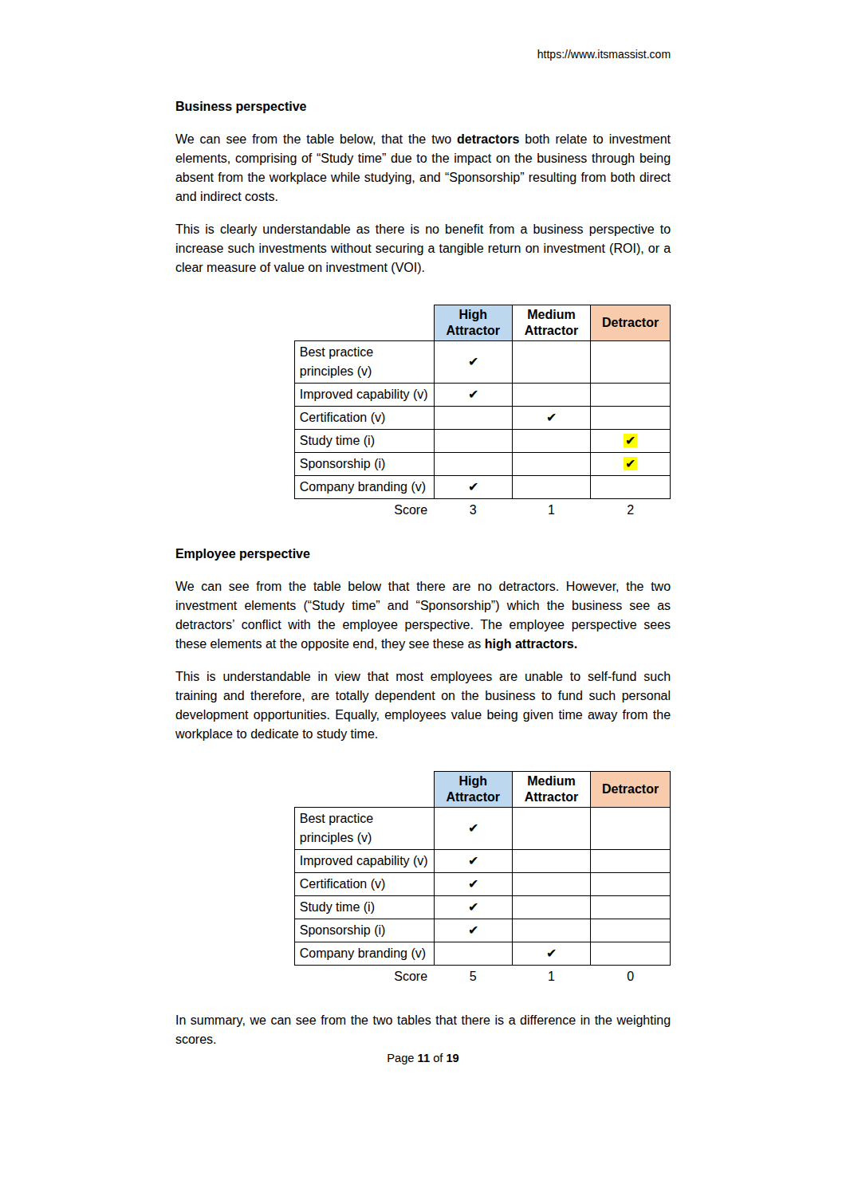https://www.itsmassist.com
Business perspective
We can see from the table below, that the two detractors both relate to investment elements, comprising of “Study time” due to the impact on the business through being absent from the workplace while studying, and “Sponsorship” resulting from both direct and indirect costs.
This is clearly understandable as there is no benefit from a business perspective to increase such investments without securing a tangible return on investment (ROI), or a clear measure of value on investment (VOI).
| | High Attractor | Medium Attractor | Detractor |
| --- | --- | --- | --- |
| Best practice principles (v) | ✔ | | |
| Improved capability (v) | ✔ | | |
| Certification (v) | | ✔ | |
| Study time (i) | | | ✔ |
| Sponsorship (i) | | | ✔ |
| Company branding (v) | ✔ | | |
| Score | 3 | 1 | 2 |
Employee perspective
We can see from the table below that there are no detractors. However, the two investment elements (“Study time” and “Sponsorship”) which the business see as detractors’ conflict with the employee perspective. The employee perspective sees these elements at the opposite end, they see these as high attractors.
This is understandable in view that most employees are unable to self-fund such training and therefore, are totally dependent on the business to fund such personal development opportunities. Equally, employees value being given time away from the workplace to dedicate to study time.
| | High Attractor | Medium Attractor | Detractor |
| --- | --- | --- | --- |
| Best practice principles (v) | ✔ | | |
| Improved capability (v) | ✔ | | |
| Certification (v) | ✔ | | |
| Study time (i) | ✔ | | |
| Sponsorship (i) | ✔ | | |
| Company branding (v) | | ✔ | |
| Score | 5 | 1 | 0 |
In summary, we can see from the two tables that there is a difference in the weighting scores.
Page 11 of 19